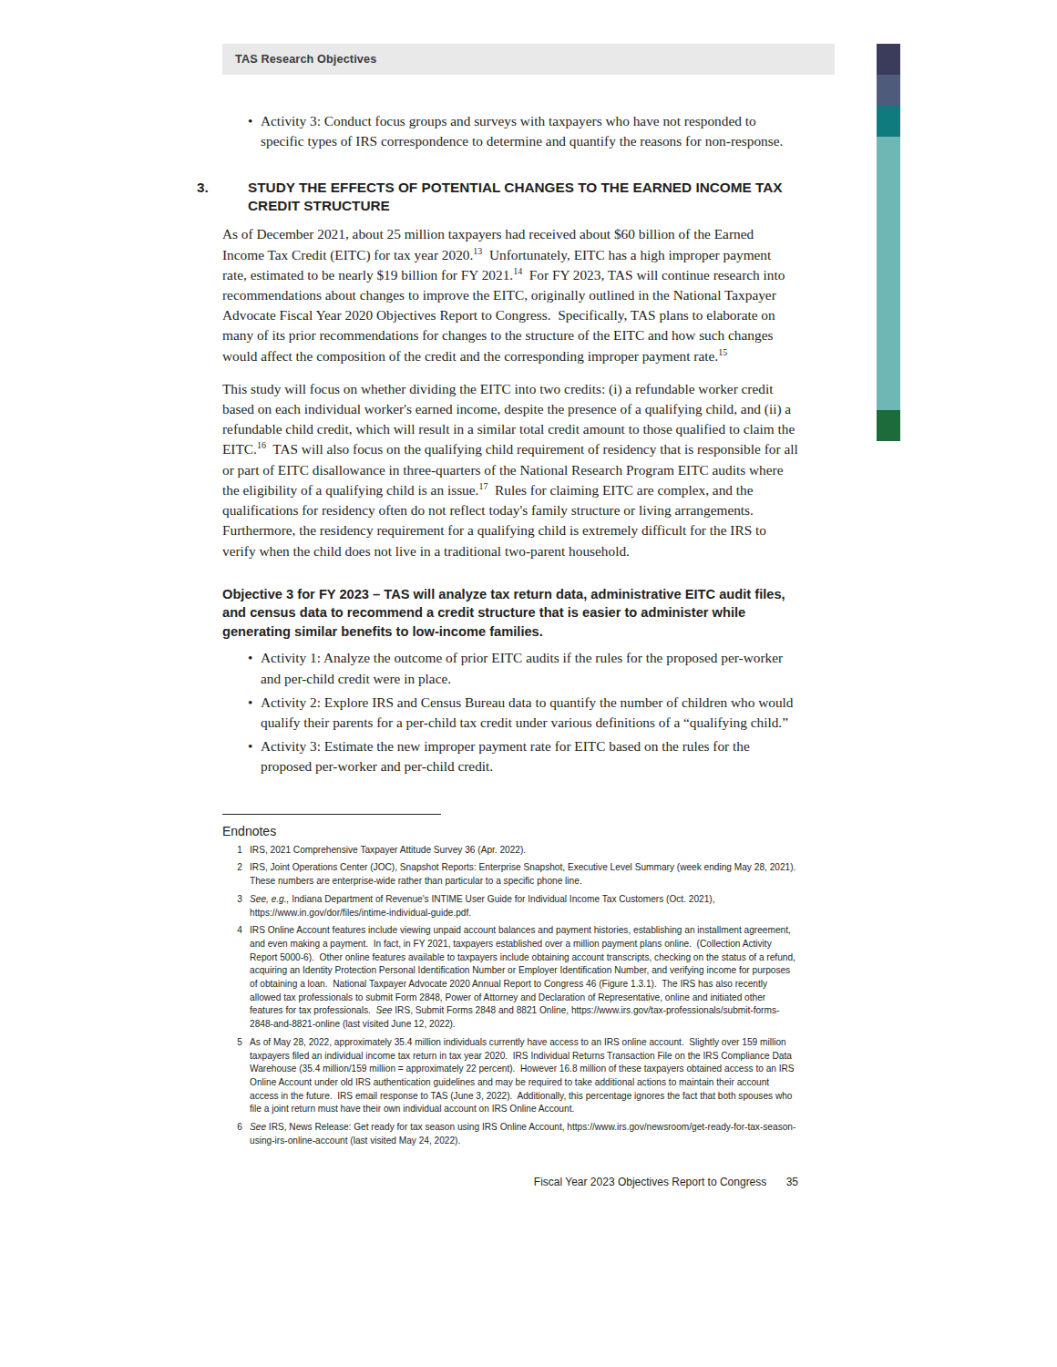TAS Research Objectives
TAS Research Objectives
Activity 3: Conduct focus groups and surveys with taxpayers who have not responded to specific types of IRS correspondence to determine and quantify the reasons for non-response.
3. STUDY THE EFFECTS OF POTENTIAL CHANGES TO THE EARNED INCOME TAX CREDIT STRUCTURE
As of December 2021, about 25 million taxpayers had received about $60 billion of the Earned Income Tax Credit (EITC) for tax year 2020.13 Unfortunately, EITC has a high improper payment rate, estimated to be nearly $19 billion for FY 2021.14 For FY 2023, TAS will continue research into recommendations about changes to improve the EITC, originally outlined in the National Taxpayer Advocate Fiscal Year 2020 Objectives Report to Congress. Specifically, TAS plans to elaborate on many of its prior recommendations for changes to the structure of the EITC and how such changes would affect the composition of the credit and the corresponding improper payment rate.15
This study will focus on whether dividing the EITC into two credits: (i) a refundable worker credit based on each individual worker's earned income, despite the presence of a qualifying child, and (ii) a refundable child credit, which will result in a similar total credit amount to those qualified to claim the EITC.16 TAS will also focus on the qualifying child requirement of residency that is responsible for all or part of EITC disallowance in three-quarters of the National Research Program EITC audits where the eligibility of a qualifying child is an issue.17 Rules for claiming EITC are complex, and the qualifications for residency often do not reflect today's family structure or living arrangements. Furthermore, the residency requirement for a qualifying child is extremely difficult for the IRS to verify when the child does not live in a traditional two-parent household.
Objective 3 for FY 2023 – TAS will analyze tax return data, administrative EITC audit files, and census data to recommend a credit structure that is easier to administer while generating similar benefits to low-income families.
Activity 1: Analyze the outcome of prior EITC audits if the rules for the proposed per-worker and per-child credit were in place.
Activity 2: Explore IRS and Census Bureau data to quantify the number of children who would qualify their parents for a per-child tax credit under various definitions of a “qualifying child.”
Activity 3: Estimate the new improper payment rate for EITC based on the rules for the proposed per-worker and per-child credit.
Endnotes
| 1 | IRS, 2021 Comprehensive Taxpayer Attitude Survey 36 (Apr. 2022). |
| 2 | IRS, Joint Operations Center (JOC), Snapshot Reports: Enterprise Snapshot, Executive Level Summary (week ending May 28, 2021). These numbers are enterprise-wide rather than particular to a specific phone line. |
| 3 | See, e.g., Indiana Department of Revenue's INTIME User Guide for Individual Income Tax Customers (Oct. 2021), https://www.in.gov/dor/files/intime-individual-guide.pdf. |
| 4 | IRS Online Account features include viewing unpaid account balances and payment histories, establishing an installment agreement, and even making a payment. In fact, in FY 2021, taxpayers established over a million payment plans online. (Collection Activity Report 5000-6). Other online features available to taxpayers include obtaining account transcripts, checking on the status of a refund, acquiring an Identity Protection Personal Identification Number or Employer Identification Number, and verifying income for purposes of obtaining a loan. National Taxpayer Advocate 2020 Annual Report to Congress 46 (Figure 1.3.1). The IRS has also recently allowed tax professionals to submit Form 2848, Power of Attorney and Declaration of Representative, online and initiated other features for tax professionals. See IRS, Submit Forms 2848 and 8821 Online, https://www.irs.gov/tax-professionals/submit-forms-2848-and-8821-online (last visited June 12, 2022). |
| 5 | As of May 28, 2022, approximately 35.4 million individuals currently have access to an IRS online account. Slightly over 159 million taxpayers filed an individual income tax return in tax year 2020. IRS Individual Returns Transaction File on the IRS Compliance Data Warehouse (35.4 million/159 million = approximately 22 percent). However 16.8 million of these taxpayers obtained access to an IRS Online Account under old IRS authentication guidelines and may be required to take additional actions to maintain their account access in the future. IRS email response to TAS (June 3, 2022). Additionally, this percentage ignores the fact that both spouses who file a joint return must have their own individual account on IRS Online Account. |
| 6 | See IRS, News Release: Get ready for tax season using IRS Online Account, https://www.irs.gov/newsroom/get-ready-for-tax-season-using-irs-online-account (last visited May 24, 2022). |
Fiscal Year 2023 Objectives Report to Congress 35